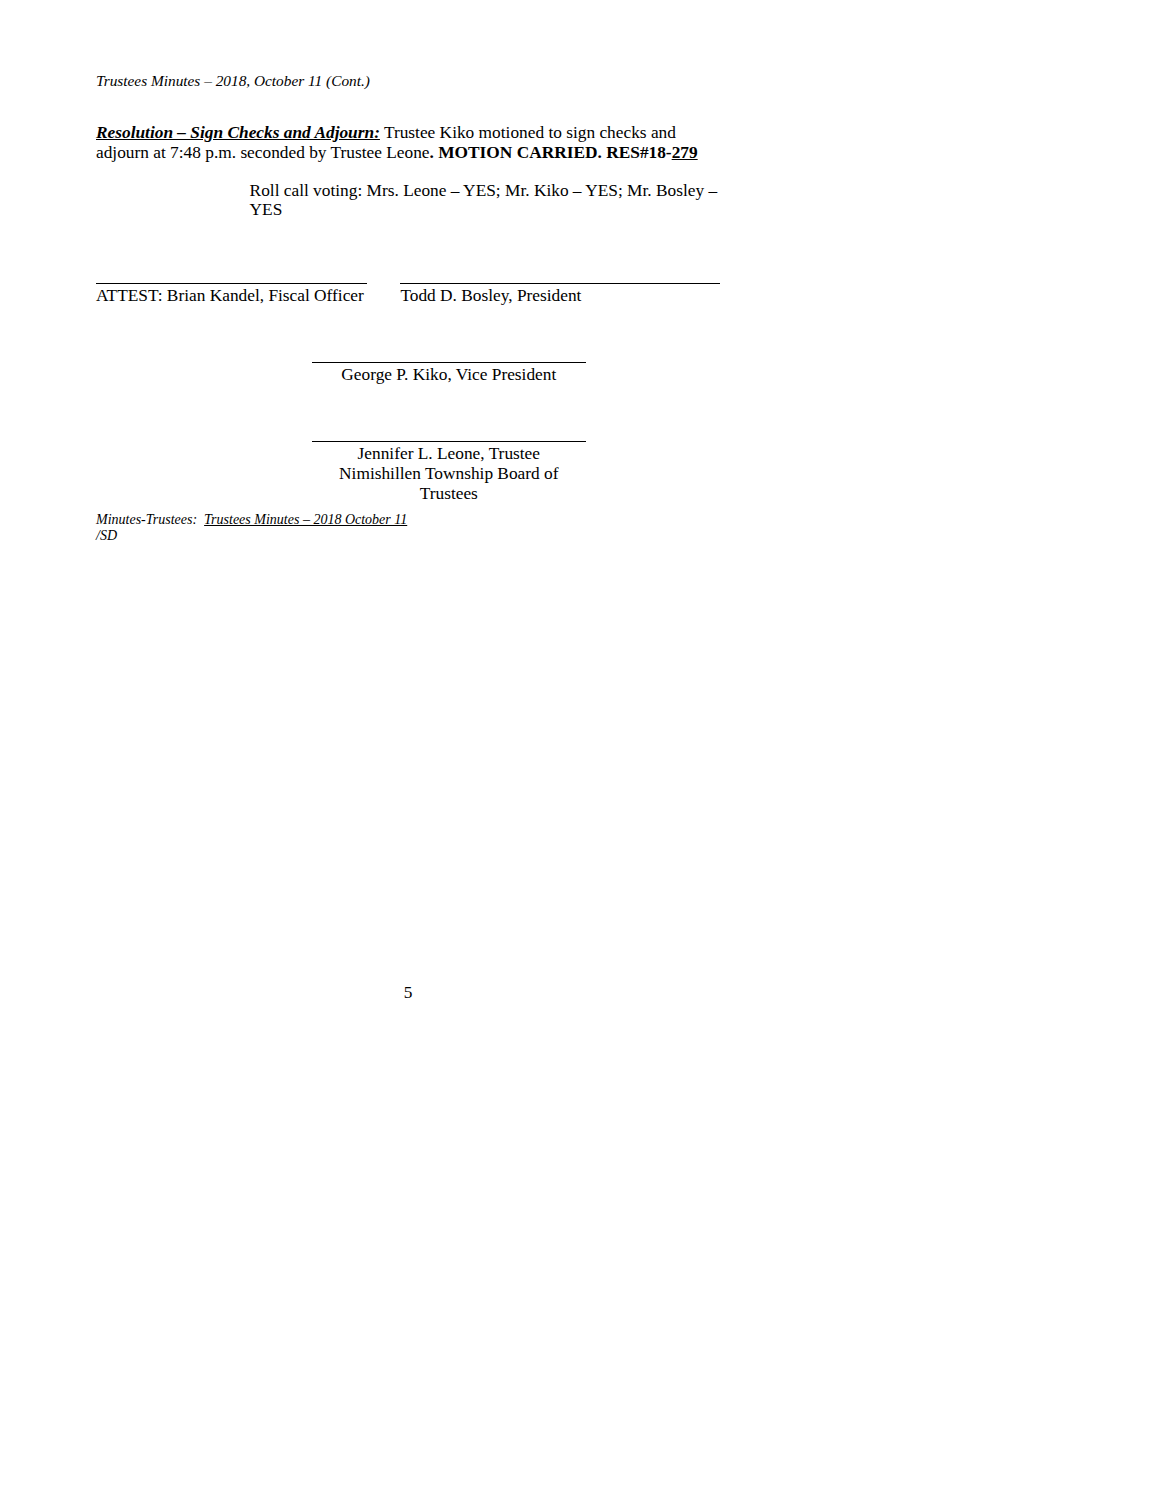Trustees Minutes – 2018, October 11 (Cont.)
Resolution – Sign Checks and Adjourn: Trustee Kiko motioned to sign checks and adjourn at 7:48 p.m. seconded by Trustee Leone. MOTION CARRIED. RES#18-279
Roll call voting: Mrs. Leone – YES; Mr. Kiko – YES; Mr. Bosley – YES
ATTEST: Brian Kandel, Fiscal Officer
Todd D. Bosley, President
George P. Kiko, Vice President
Jennifer L. Leone, Trustee
Nimishillen Township Board of Trustees
Minutes-Trustees: Trustees Minutes – 2018 October 11
/SD
5